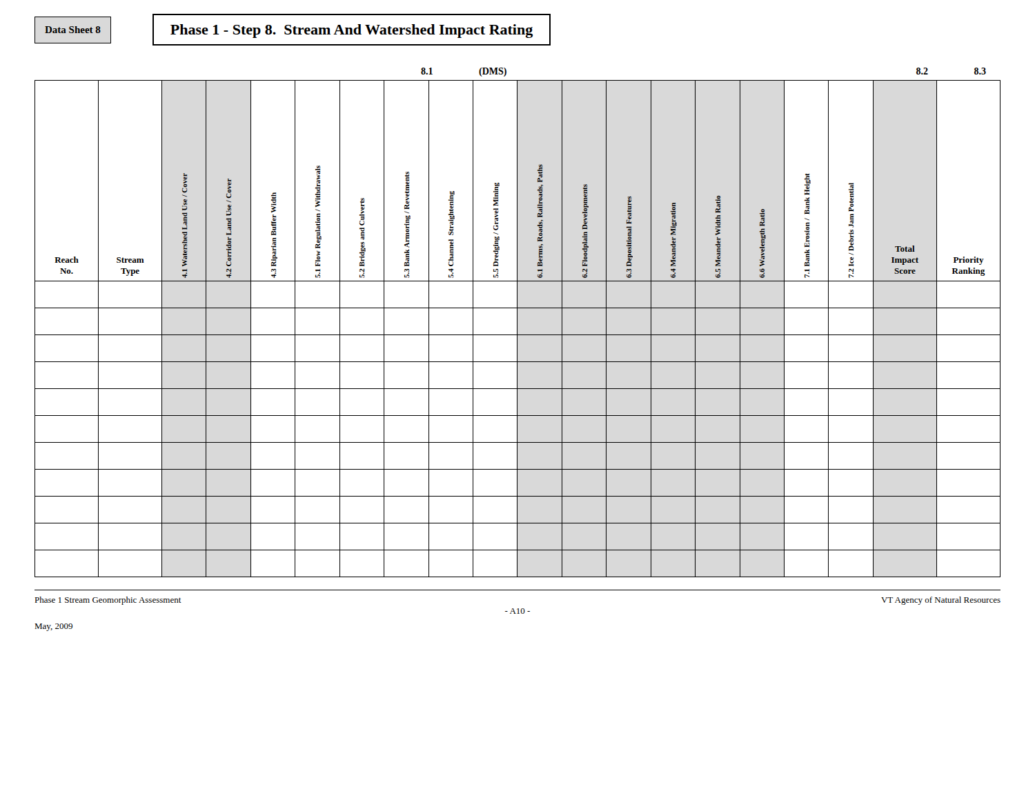Data Sheet 8
Phase 1 - Step 8. Stream And Watershed Impact Rating
8.1 (DMS) 8.2 8.3
| Reach No. | Stream Type | 4.1 Watershed Land Use / Cover | 4.2 Corridor Land Use / Cover | 4.3 Riparian Buffer Width | 5.1 Flow Regulation / Withdrawals | 5.2 Bridges and Culverts | 5.3 Bank Armoring / Revetments | 5.4 Channel Straightening | 5.5 Dredging / Gravel Mining | 6.1 Berms, Roads, Railroads, Paths | 6.2 Floodplain Developments | 6.3 Depositional Features | 6.4 Meander Migration | 6.5 Meander Width Ratio | 6.6 Wavelength Ratio | 7.1 Bank Erosion / Bank Height | 7.2 Ice / Debris Jam Potential | Total Impact Score | Priority Ranking |
| --- | --- | --- | --- | --- | --- | --- | --- | --- | --- | --- | --- | --- | --- | --- | --- | --- | --- | --- | --- |
Phase 1 Stream Geomorphic Assessment
VT Agency of Natural Resources
- A10 -
May, 2009